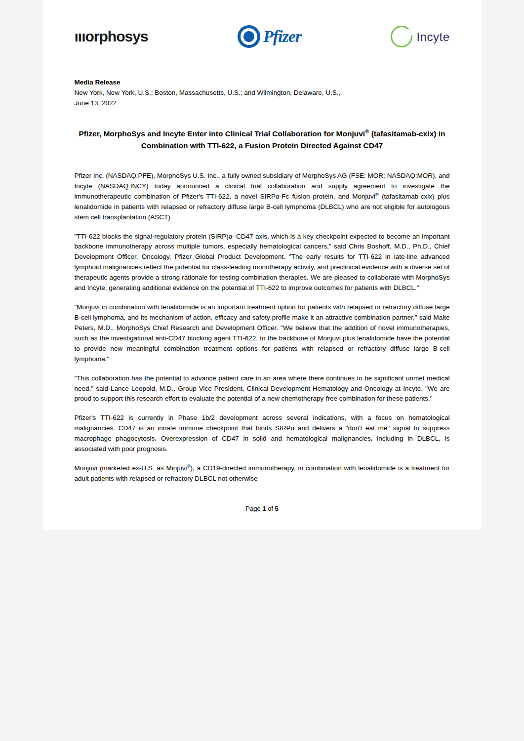ıııorphosys
Pfizer
Incyte
Media Release
New York, New York, U.S.; Boston, Massachusetts, U.S.; and Wilmington, Delaware, U.S.,
June 13, 2022
Pfizer, MorphoSys and Incyte Enter into Clinical Trial Collaboration for Monjuvi® (tafasitamab-cxix) in Combination with TTI-622, a Fusion Protein Directed Against CD47
Pfizer Inc. (NASDAQ:PFE), MorphoSys U.S. Inc., a fully owned subsidiary of MorphoSys AG (FSE: MOR; NASDAQ:MOR), and Incyte (NASDAQ:INCY) today announced a clinical trial collaboration and supply agreement to investigate the immunotherapeutic combination of Pfizer's TTI-622, a novel SIRPα-Fc fusion protein, and Monjuvi® (tafasitamab-cxix) plus lenalidomide in patients with relapsed or refractory diffuse large B-cell lymphoma (DLBCL) who are not eligible for autologous stem cell transplantation (ASCT).
"TTI-622 blocks the signal-regulatory protein (SIRP)α–CD47 axis, which is a key checkpoint expected to become an important backbone immunotherapy across multiple tumors, especially hematological cancers," said Chris Boshoff, M.D., Ph.D., Chief Development Officer, Oncology, Pfizer Global Product Development. "The early results for TTI-622 in late-line advanced lymphoid malignancies reflect the potential for class-leading monotherapy activity, and preclinical evidence with a diverse set of therapeutic agents provide a strong rationale for testing combination therapies. We are pleased to collaborate with MorphoSys and Incyte, generating additional evidence on the potential of TTI-622 to improve outcomes for patients with DLBCL."
"Monjuvi in combination with lenalidomide is an important treatment option for patients with relapsed or refractory diffuse large B-cell lymphoma, and its mechanism of action, efficacy and safety profile make it an attractive combination partner," said Malte Peters, M.D., MorphoSys Chief Research and Development Officer. "We believe that the addition of novel immunotherapies, such as the investigational anti-CD47 blocking agent TTI-622, to the backbone of Monjuvi plus lenalidomide have the potential to provide new meaningful combination treatment options for patients with relapsed or refractory diffuse large B-cell lymphoma."
"This collaboration has the potential to advance patient care in an area where there continues to be significant unmet medical need," said Lance Leopold, M.D., Group Vice President, Clinical Development Hematology and Oncology at Incyte. "We are proud to support this research effort to evaluate the potential of a new chemotherapy-free combination for these patients."
Pfizer's TTI-622 is currently in Phase 1b/2 development across several indications, with a focus on hematological malignancies. CD47 is an innate immune checkpoint that binds SIRPα and delivers a "don't eat me" signal to suppress macrophage phagocytosis. Overexpression of CD47 in solid and hematological malignancies, including in DLBCL, is associated with poor prognosis.
Monjuvi (marketed ex-U.S. as Minjuvi®), a CD19-directed immunotherapy, in combination with lenalidomide is a treatment for adult patients with relapsed or refractory DLBCL not otherwise
Page 1 of 5